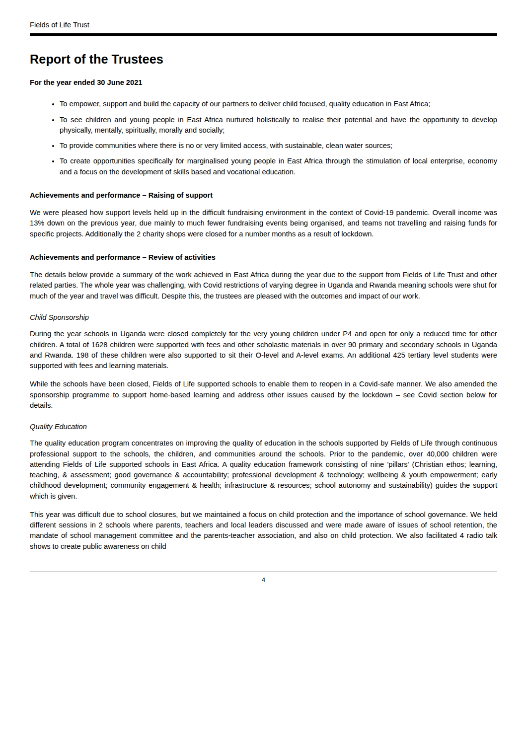Fields of Life Trust
Report of the Trustees
For the year ended 30 June 2021
To empower, support and build the capacity of our partners to deliver child focused, quality education in East Africa;
To see children and young people in East Africa nurtured holistically to realise their potential and have the opportunity to develop physically, mentally, spiritually, morally and socially;
To provide communities where there is no or very limited access, with sustainable, clean water sources;
To create opportunities specifically for marginalised young people in East Africa through the stimulation of local enterprise, economy and a focus on the development of skills based and vocational education.
Achievements and performance – Raising of support
We were pleased how support levels held up in the difficult fundraising environment in the context of Covid-19 pandemic. Overall income was 13% down on the previous year, due mainly to much fewer fundraising events being organised, and teams not travelling and raising funds for specific projects. Additionally the 2 charity shops were closed for a number months as a result of lockdown.
Achievements and performance – Review of activities
The details below provide a summary of the work achieved in East Africa during the year due to the support from Fields of Life Trust and other related parties. The whole year was challenging, with Covid restrictions of varying degree in Uganda and Rwanda meaning schools were shut for much of the year and travel was difficult. Despite this, the trustees are pleased with the outcomes and impact of our work.
Child Sponsorship
During the year schools in Uganda were closed completely for the very young children under P4 and open for only a reduced time for other children. A total of 1628 children were supported with fees and other scholastic materials in over 90 primary and secondary schools in Uganda and Rwanda. 198 of these children were also supported to sit their O-level and A-level exams. An additional 425 tertiary level students were supported with fees and learning materials.
While the schools have been closed, Fields of Life supported schools to enable them to reopen in a Covid-safe manner. We also amended the sponsorship programme to support home-based learning and address other issues caused by the lockdown – see Covid section below for details.
Quality Education
The quality education program concentrates on improving the quality of education in the schools supported by Fields of Life through continuous professional support to the schools, the children, and communities around the schools. Prior to the pandemic, over 40,000 children were attending Fields of Life supported schools in East Africa. A quality education framework consisting of nine 'pillars' (Christian ethos; learning, teaching, & assessment; good governance & accountability; professional development & technology; wellbeing & youth empowerment; early childhood development; community engagement & health; infrastructure & resources; school autonomy and sustainability) guides the support which is given.
This year was difficult due to school closures, but we maintained a focus on child protection and the importance of school governance. We held different sessions in 2 schools where parents, teachers and local leaders discussed and were made aware of issues of school retention, the mandate of school management committee and the parents-teacher association, and also on child protection. We also facilitated 4 radio talk shows to create public awareness on child
4